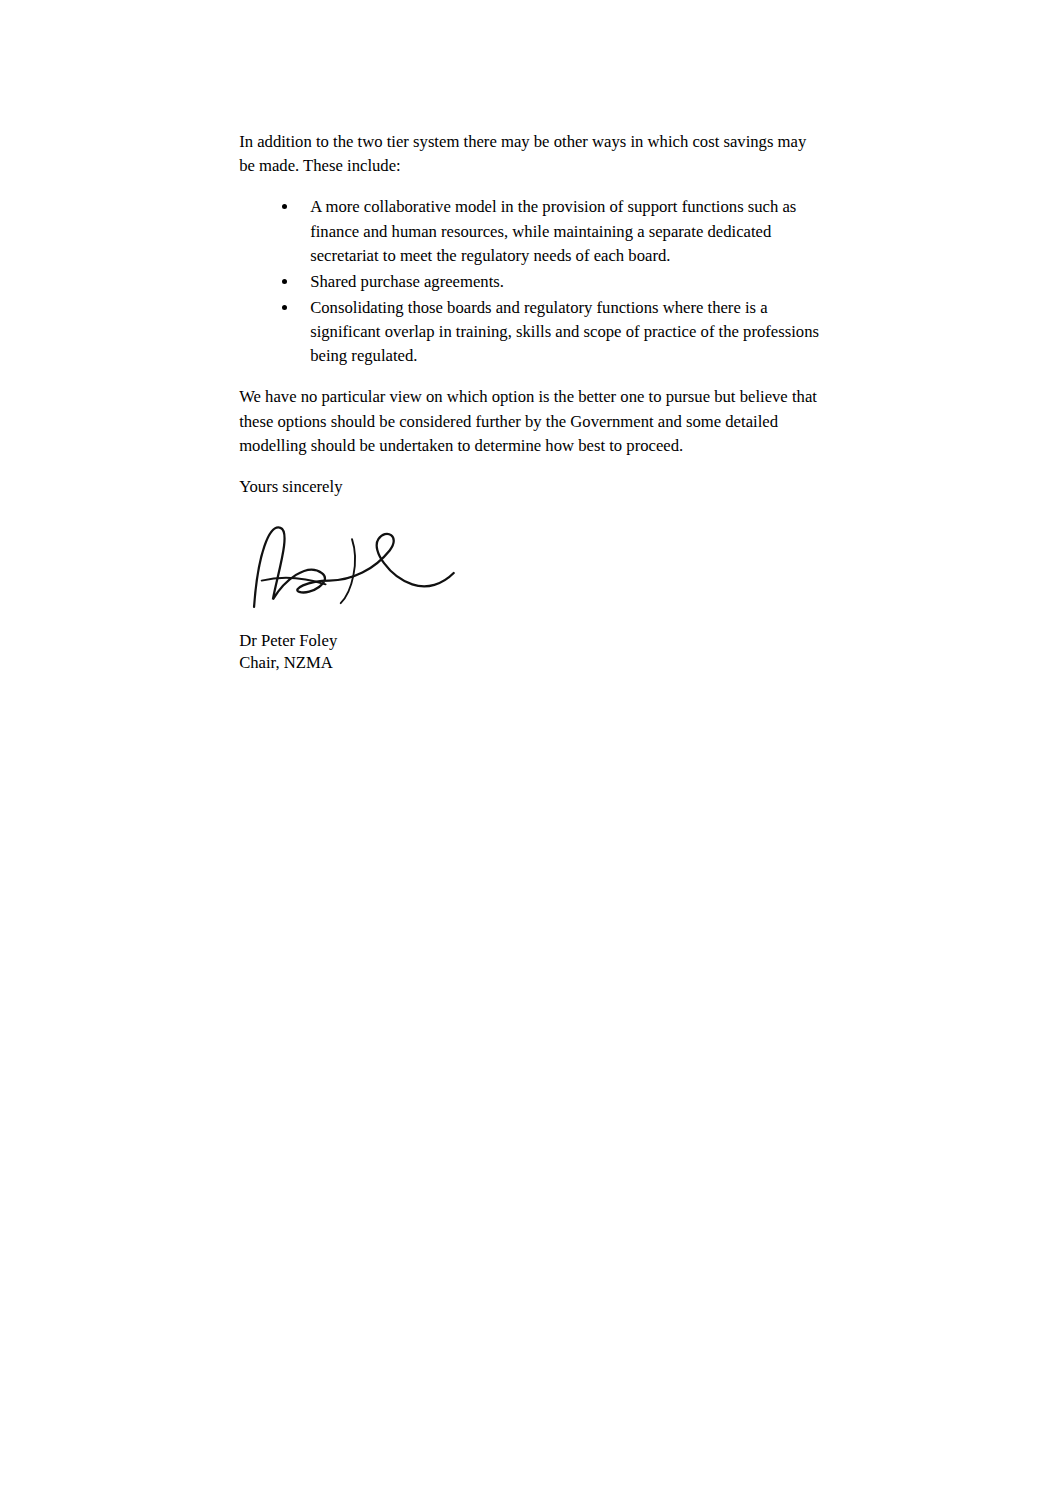In addition to the two tier system there may be other ways in which cost savings may be made. These include:
A more collaborative model in the provision of support functions such as finance and human resources, while maintaining a separate dedicated secretariat to meet the regulatory needs of each board.
Shared purchase agreements.
Consolidating those boards and regulatory functions where there is a significant overlap in training, skills and scope of practice of the professions being regulated.
We have no particular view on which option is the better one to pursue but believe that these options should be considered further by the Government and some detailed modelling should be undertaken to determine how best to proceed.
Yours sincerely
Dr Peter Foley
Chair, NZMA